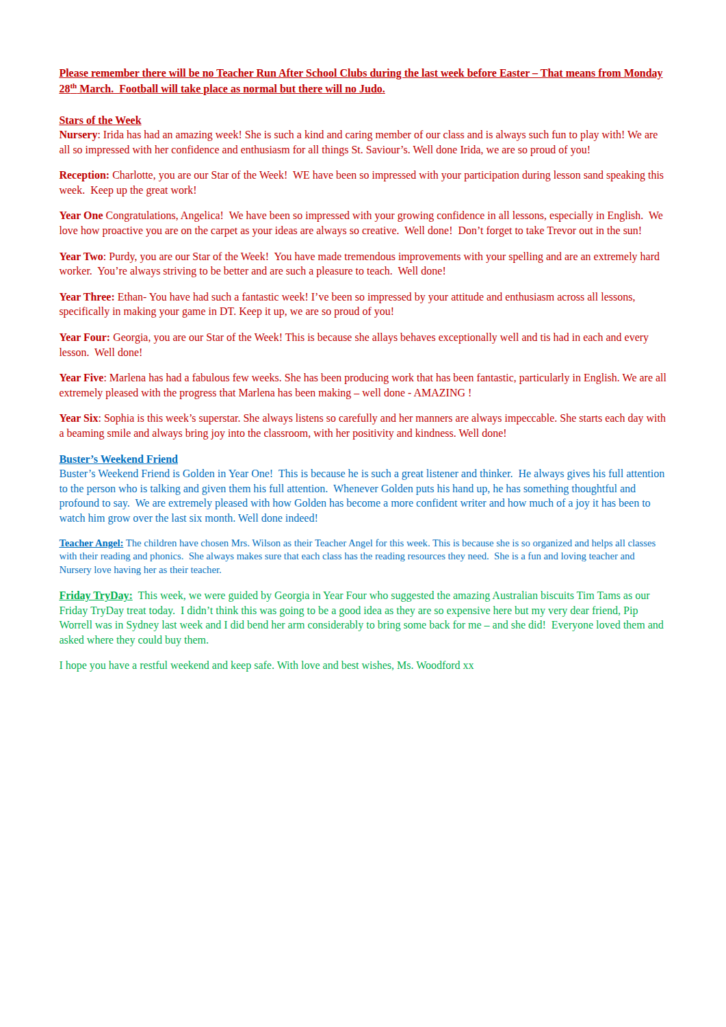Please remember there will be no Teacher Run After School Clubs during the last week before Easter – That means from Monday 28th March. Football will take place as normal but there will no Judo.
Stars of the Week
Nursery: Irida has had an amazing week! She is such a kind and caring member of our class and is always such fun to play with! We are all so impressed with her confidence and enthusiasm for all things St. Saviour’s. Well done Irida, we are so proud of you!
Reception: Charlotte, you are our Star of the Week! WE have been so impressed with your participation during lesson sand speaking this week. Keep up the great work!
Year One Congratulations, Angelica! We have been so impressed with your growing confidence in all lessons, especially in English. We love how proactive you are on the carpet as your ideas are always so creative. Well done! Don’t forget to take Trevor out in the sun!
Year Two: Purdy, you are our Star of the Week! You have made tremendous improvements with your spelling and are an extremely hard worker. You’re always striving to be better and are such a pleasure to teach. Well done!
Year Three: Ethan- You have had such a fantastic week! I’ve been so impressed by your attitude and enthusiasm across all lessons, specifically in making your game in DT. Keep it up, we are so proud of you!
Year Four: Georgia, you are our Star of the Week! This is because she allays behaves exceptionally well and tis had in each and every lesson. Well done!
Year Five: Marlena has had a fabulous few weeks. She has been producing work that has been fantastic, particularly in English. We are all extremely pleased with the progress that Marlena has been making – well done - AMAZING !
Year Six: Sophia is this week’s superstar. She always listens so carefully and her manners are always impeccable. She starts each day with a beaming smile and always bring joy into the classroom, with her positivity and kindness. Well done!
Buster’s Weekend Friend
Buster’s Weekend Friend is Golden in Year One! This is because he is such a great listener and thinker. He always gives his full attention to the person who is talking and given them his full attention. Whenever Golden puts his hand up, he has something thoughtful and profound to say. We are extremely pleased with how Golden has become a more confident writer and how much of a joy it has been to watch him grow over the last six month. Well done indeed!
Teacher Angel: The children have chosen Mrs. Wilson as their Teacher Angel for this week. This is because she is so organized and helps all classes with their reading and phonics. She always makes sure that each class has the reading resources they need. She is a fun and loving teacher and Nursery love having her as their teacher.
Friday TryDay: This week, we were guided by Georgia in Year Four who suggested the amazing Australian biscuits Tim Tams as our Friday TryDay treat today. I didn’t think this was going to be a good idea as they are so expensive here but my very dear friend, Pip Worrell was in Sydney last week and I did bend her arm considerably to bring some back for me – and she did! Everyone loved them and asked where they could buy them.
I hope you have a restful weekend and keep safe. With love and best wishes, Ms. Woodford xx